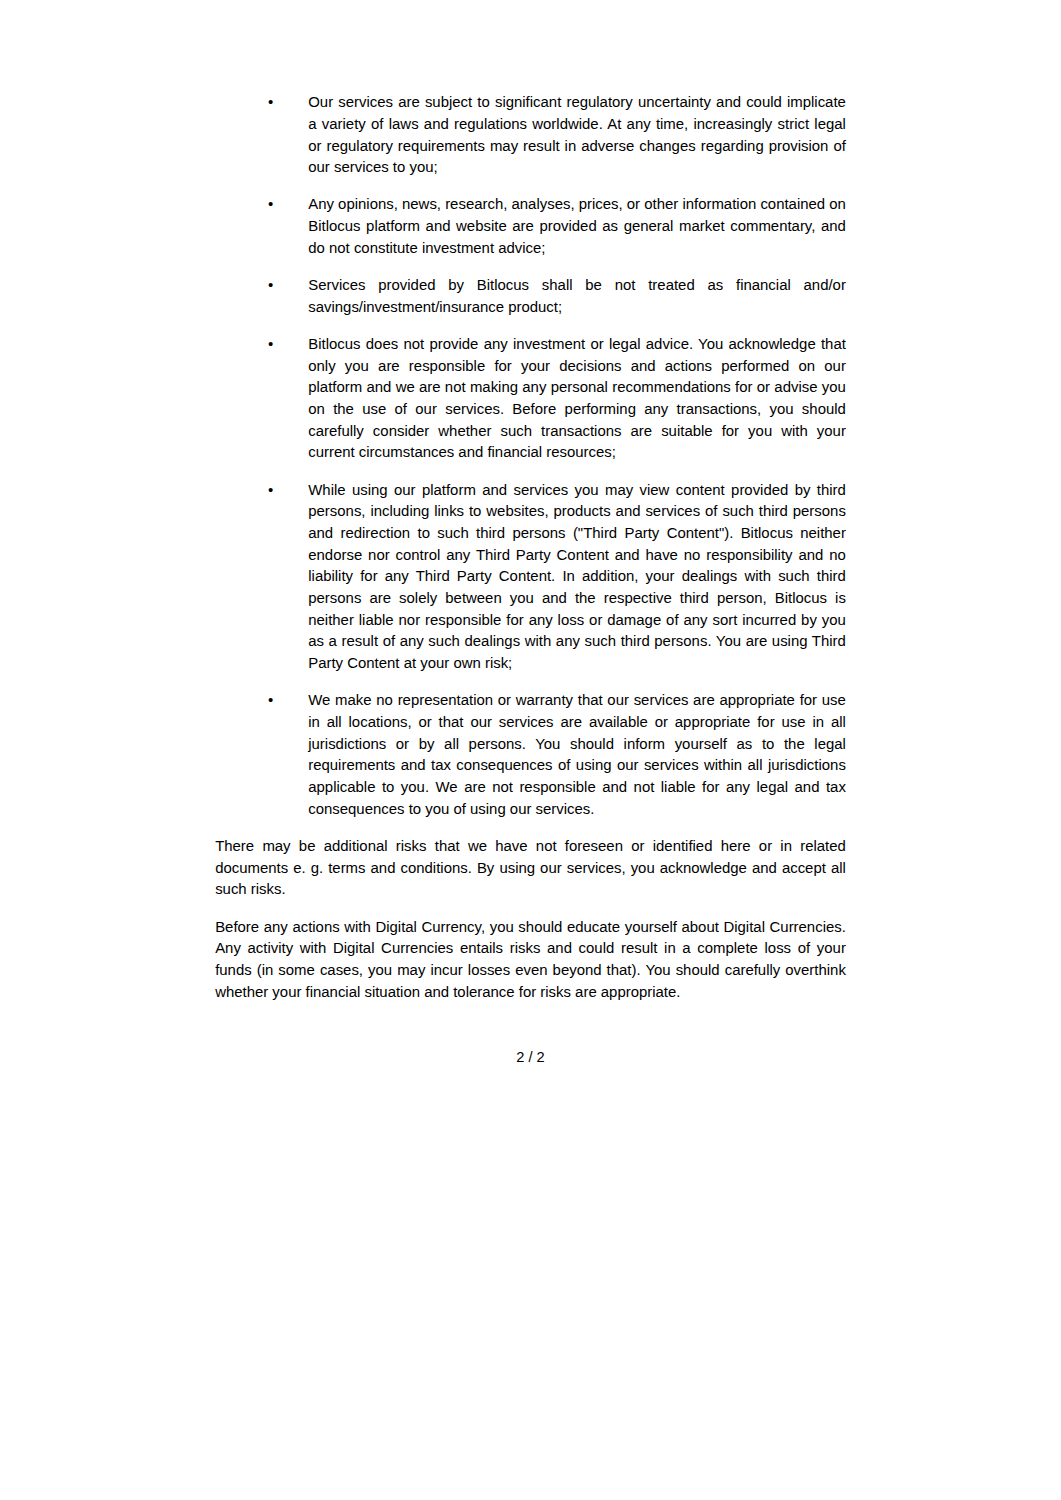Our services are subject to significant regulatory uncertainty and could implicate a variety of laws and regulations worldwide. At any time, increasingly strict legal or regulatory requirements may result in adverse changes regarding provision of our services to you;
Any opinions, news, research, analyses, prices, or other information contained on Bitlocus platform and website are provided as general market commentary, and do not constitute investment advice;
Services provided by Bitlocus shall be not treated as financial and/or savings/investment/insurance product;
Bitlocus does not provide any investment or legal advice. You acknowledge that only you are responsible for your decisions and actions performed on our platform and we are not making any personal recommendations for or advise you on the use of our services. Before performing any transactions, you should carefully consider whether such transactions are suitable for you with your current circumstances and financial resources;
While using our platform and services you may view content provided by third persons, including links to websites, products and services of such third persons and redirection to such third persons ("Third Party Content"). Bitlocus neither endorse nor control any Third Party Content and have no responsibility and no liability for any Third Party Content. In addition, your dealings with such third persons are solely between you and the respective third person, Bitlocus is neither liable nor responsible for any loss or damage of any sort incurred by you as a result of any such dealings with any such third persons. You are using Third Party Content at your own risk;
We make no representation or warranty that our services are appropriate for use in all locations, or that our services are available or appropriate for use in all jurisdictions or by all persons. You should inform yourself as to the legal requirements and tax consequences of using our services within all jurisdictions applicable to you. We are not responsible and not liable for any legal and tax consequences to you of using our services.
There may be additional risks that we have not foreseen or identified here or in related documents e. g. terms and conditions. By using our services, you acknowledge and accept all such risks.
Before any actions with Digital Currency, you should educate yourself about Digital Currencies. Any activity with Digital Currencies entails risks and could result in a complete loss of your funds (in some cases, you may incur losses even beyond that). You should carefully overthink whether your financial situation and tolerance for risks are appropriate.
2 / 2